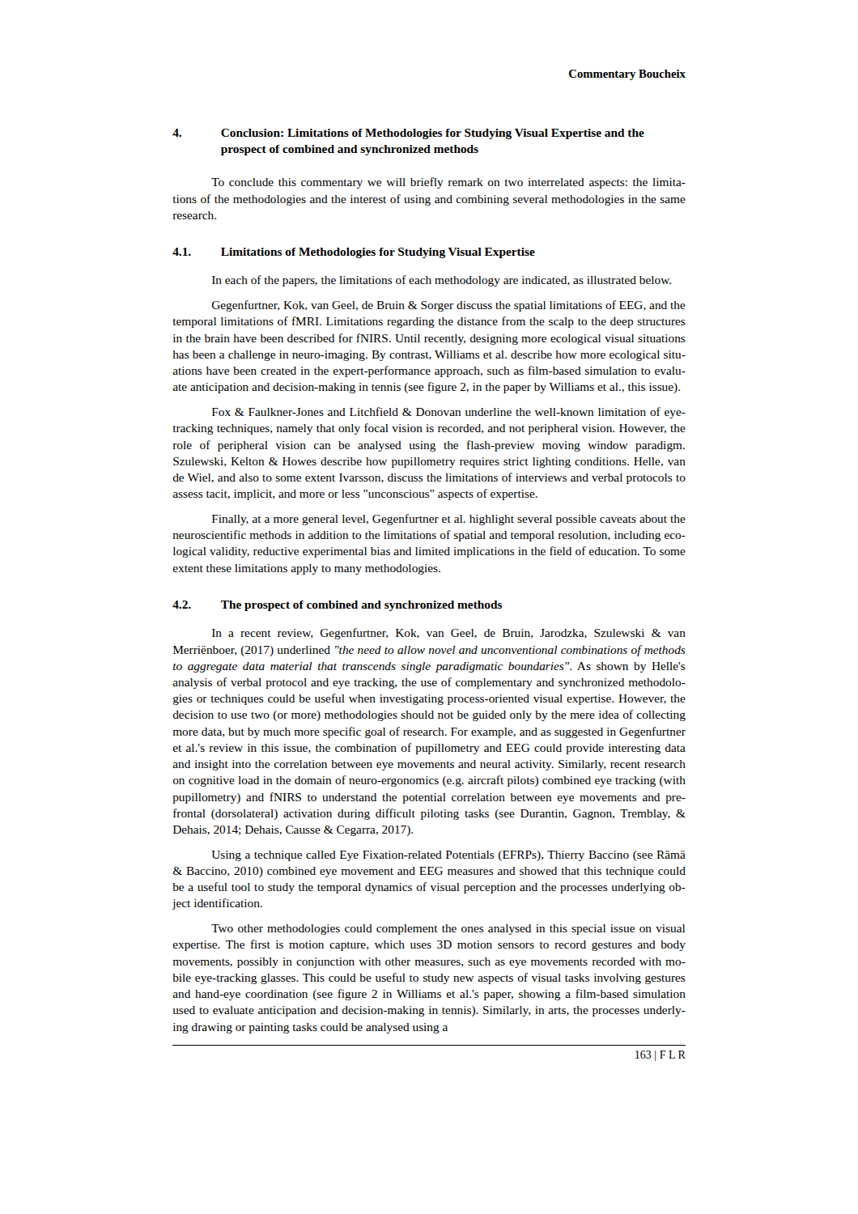Commentary Boucheix
4. Conclusion: Limitations of Methodologies for Studying Visual Expertise and the prospect of combined and synchronized methods
To conclude this commentary we will briefly remark on two interrelated aspects: the limitations of the methodologies and the interest of using and combining several methodologies in the same research.
4.1. Limitations of Methodologies for Studying Visual Expertise
In each of the papers, the limitations of each methodology are indicated, as illustrated below.
Gegenfurtner, Kok, van Geel, de Bruin & Sorger discuss the spatial limitations of EEG, and the temporal limitations of fMRI. Limitations regarding the distance from the scalp to the deep structures in the brain have been described for fNIRS. Until recently, designing more ecological visual situations has been a challenge in neuro-imaging. By contrast, Williams et al. describe how more ecological situations have been created in the expert-performance approach, such as film-based simulation to evaluate anticipation and decision-making in tennis (see figure 2, in the paper by Williams et al., this issue).
Fox & Faulkner-Jones and Litchfield & Donovan underline the well-known limitation of eye-tracking techniques, namely that only focal vision is recorded, and not peripheral vision. However, the role of peripheral vision can be analysed using the flash-preview moving window paradigm. Szulewski, Kelton & Howes describe how pupillometry requires strict lighting conditions. Helle, van de Wiel, and also to some extent Ivarsson, discuss the limitations of interviews and verbal protocols to assess tacit, implicit, and more or less "unconscious" aspects of expertise.
Finally, at a more general level, Gegenfurtner et al. highlight several possible caveats about the neuroscientific methods in addition to the limitations of spatial and temporal resolution, including ecological validity, reductive experimental bias and limited implications in the field of education. To some extent these limitations apply to many methodologies.
4.2. The prospect of combined and synchronized methods
In a recent review, Gegenfurtner, Kok, van Geel, de Bruin, Jarodzka, Szulewski & van Merriënboer, (2017) underlined "the need to allow novel and unconventional combinations of methods to aggregate data material that transcends single paradigmatic boundaries". As shown by Helle's analysis of verbal protocol and eye tracking, the use of complementary and synchronized methodologies or techniques could be useful when investigating process-oriented visual expertise. However, the decision to use two (or more) methodologies should not be guided only by the mere idea of collecting more data, but by much more specific goal of research. For example, and as suggested in Gegenfurtner et al.'s review in this issue, the combination of pupillometry and EEG could provide interesting data and insight into the correlation between eye movements and neural activity. Similarly, recent research on cognitive load in the domain of neuro-ergonomics (e.g. aircraft pilots) combined eye tracking (with pupillometry) and fNIRS to understand the potential correlation between eye movements and pre-frontal (dorsolateral) activation during difficult piloting tasks (see Durantin, Gagnon, Tremblay, & Dehais, 2014; Dehais, Causse & Cegarra, 2017).
Using a technique called Eye Fixation-related Potentials (EFRPs), Thierry Baccino (see Rämä & Baccino, 2010) combined eye movement and EEG measures and showed that this technique could be a useful tool to study the temporal dynamics of visual perception and the processes underlying object identification.
Two other methodologies could complement the ones analysed in this special issue on visual expertise. The first is motion capture, which uses 3D motion sensors to record gestures and body movements, possibly in conjunction with other measures, such as eye movements recorded with mobile eye-tracking glasses. This could be useful to study new aspects of visual tasks involving gestures and hand-eye coordination (see figure 2 in Williams et al.'s paper, showing a film-based simulation used to evaluate anticipation and decision-making in tennis). Similarly, in arts, the processes underlying drawing or painting tasks could be analysed using a
163 | F L R